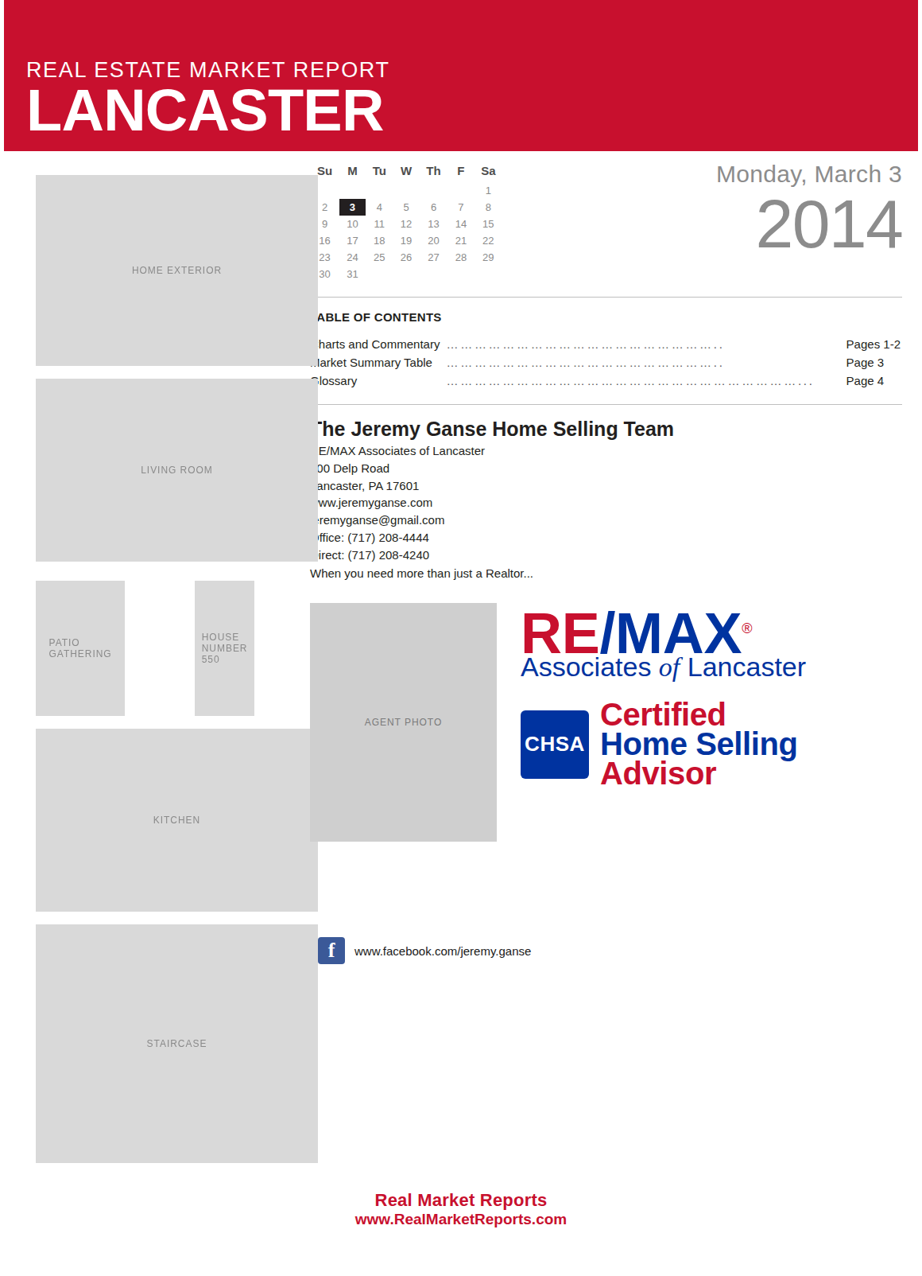Real Estate Market Report
Lancaster
Home exterior
Living room
Patio gathering
House number 550
Kitchen
Staircase
| Su | M | Tu | W | Th | F | Sa |
| --- | --- | --- | --- | --- | --- | --- |
| | | | | | | 1 |
| 2 | 3 | 4 | 5 | 6 | 7 | 8 |
| 9 | 10 | 11 | 12 | 13 | 14 | 15 |
| 16 | 17 | 18 | 19 | 20 | 21 | 22 |
| 23 | 24 | 25 | 26 | 27 | 28 | 29 |
| 30 | 31 | | | | | |
Monday, March 3
2014
TABLE OF CONTENTS
| Charts and Commentary | ………………………………………………….. | Pages 1-2 |
| Market Summary Table | ………………………………………………….. | Page 3 |
| Glossary | …………………………………………………………………... | Page 4 |
The Jeremy Ganse Home Selling Team
RE/MAX Associates of Lancaster
500 Delp Road
Lancaster, PA 17601
www.jeremyganse.com
jeremyganse@gmail.com
Office: (717) 208-4444
Direct: (717) 208-4240
When you need more than just a Realtor...
Agent photo
RE/MAX®
Associates of Lancaster
CHSA
Certified Home Selling Advisor
f
www.facebook.com/jeremy.ganse
Real Market Reports
www.RealMarketReports.com